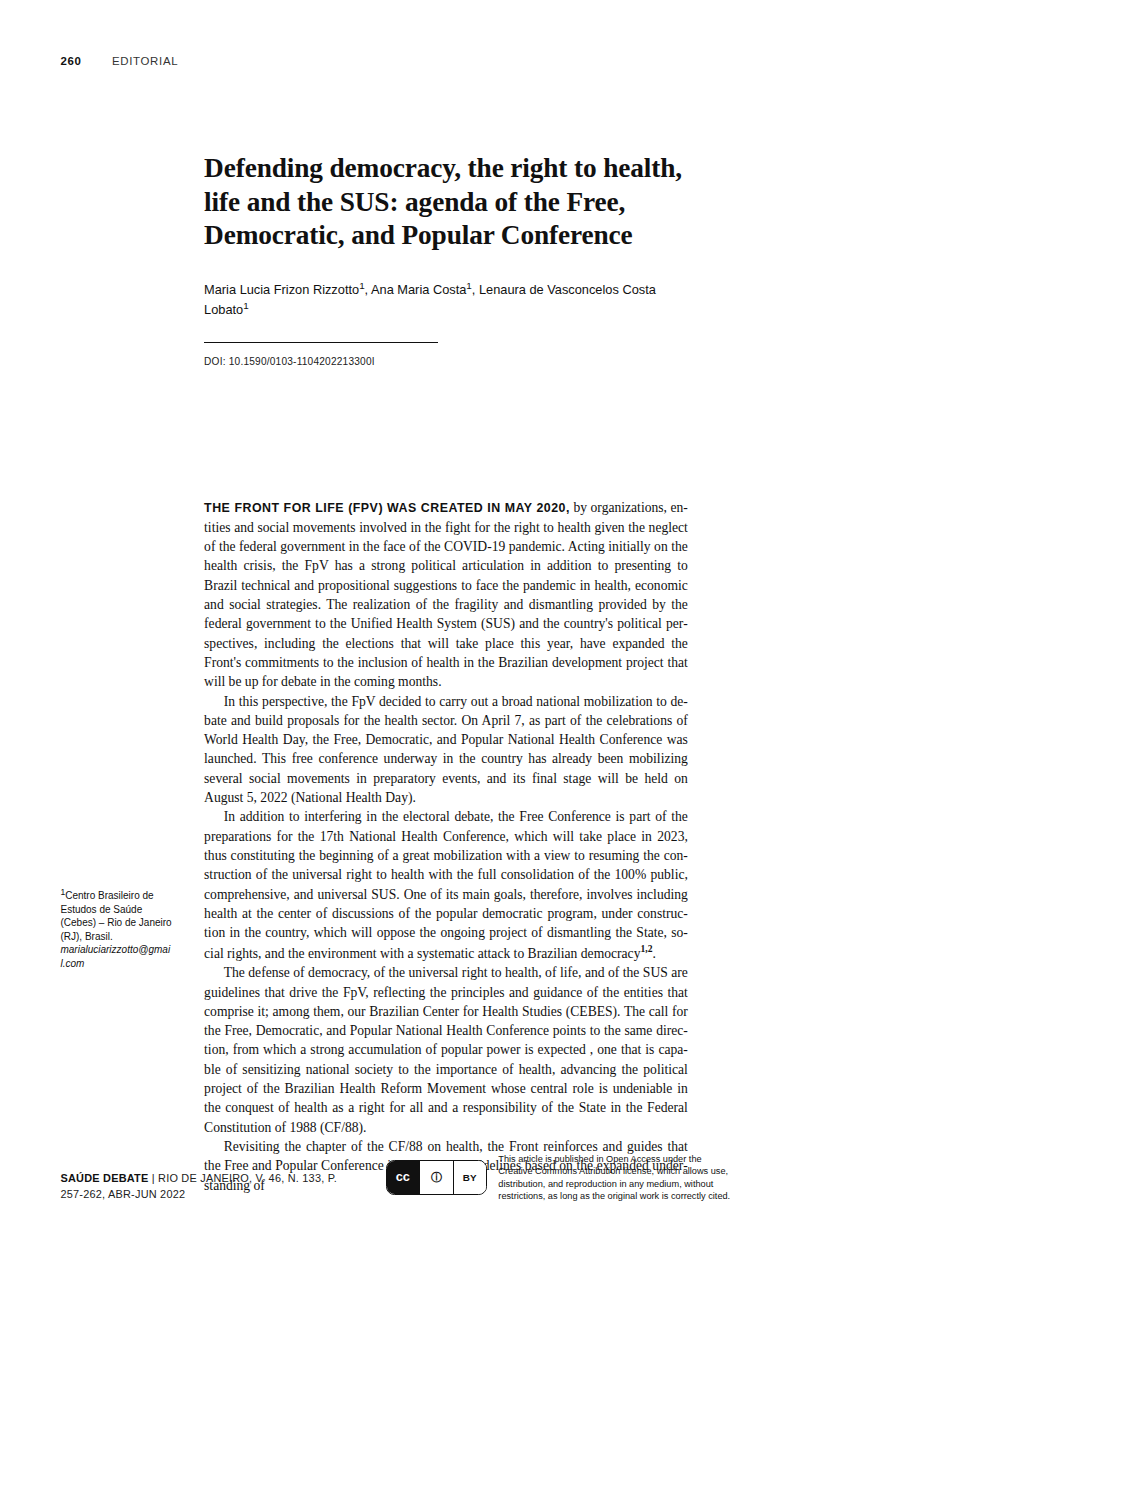260 Editorial
Defending democracy, the right to health, life and the SUS: agenda of the Free, Democratic, and Popular Conference
Maria Lucia Frizon Rizzotto1, Ana Maria Costa1, Lenaura de Vasconcelos Costa Lobato1
DOI: 10.1590/0103-1104202213300I
The Front for Life (FpV) was created in May 2020, by organizations, entities and social movements involved in the fight for the right to health given the neglect of the federal government in the face of the COVID-19 pandemic. Acting initially on the health crisis, the FpV has a strong political articulation in addition to presenting to Brazil technical and propositional suggestions to face the pandemic in health, economic and social strategies. The realization of the fragility and dismantling provided by the federal government to the Unified Health System (SUS) and the country's political perspectives, including the elections that will take place this year, have expanded the Front's commitments to the inclusion of health in the Brazilian development project that will be up for debate in the coming months.
In this perspective, the FpV decided to carry out a broad national mobilization to debate and build proposals for the health sector. On April 7, as part of the celebrations of World Health Day, the Free, Democratic, and Popular National Health Conference was launched. This free conference underway in the country has already been mobilizing several social movements in preparatory events, and its final stage will be held on August 5, 2022 (National Health Day).
In addition to interfering in the electoral debate, the Free Conference is part of the preparations for the 17th National Health Conference, which will take place in 2023, thus constituting the beginning of a great mobilization with a view to resuming the construction of the universal right to health with the full consolidation of the 100% public, comprehensive, and universal SUS. One of its main goals, therefore, involves including health at the center of discussions of the popular democratic program, under construction in the country, which will oppose the ongoing project of dismantling the State, social rights, and the environment with a systematic attack to Brazilian democracy1,2.
The defense of democracy, of the universal right to health, of life, and of the SUS are guidelines that drive the FpV, reflecting the principles and guidance of the entities that comprise it; among them, our Brazilian Center for Health Studies (CEBES). The call for the Free, Democratic, and Popular National Health Conference points to the same direction, from which a strong accumulation of popular power is expected , one that is capable of sensitizing national society to the importance of health, advancing the political project of the Brazilian Health Reform Movement whose central role is undeniable in the conquest of health as a right for all and a responsibility of the State in the Federal Constitution of 1988 (CF/88).
Revisiting the chapter of the CF/88 on health, the Front reinforces and guides that the Free and Popular Conference is oriented by guidelines based on the expanded understanding of
1Centro Brasileiro de Estudos de Saúde (Cebes) – Rio de Janeiro (RJ), Brasil.
marialuciarizzotto@gmail.com
SAÚDE DEBATE | RIO DE JANEIRO, V. 46, N. 133, P. 257-262, ABR-JUN 2022
cc
ⓘ
BY
This article is published in Open Access under the Creative Commons Attribution license, which allows use, distribution, and reproduction in any medium, without restrictions, as long as the original work is correctly cited.